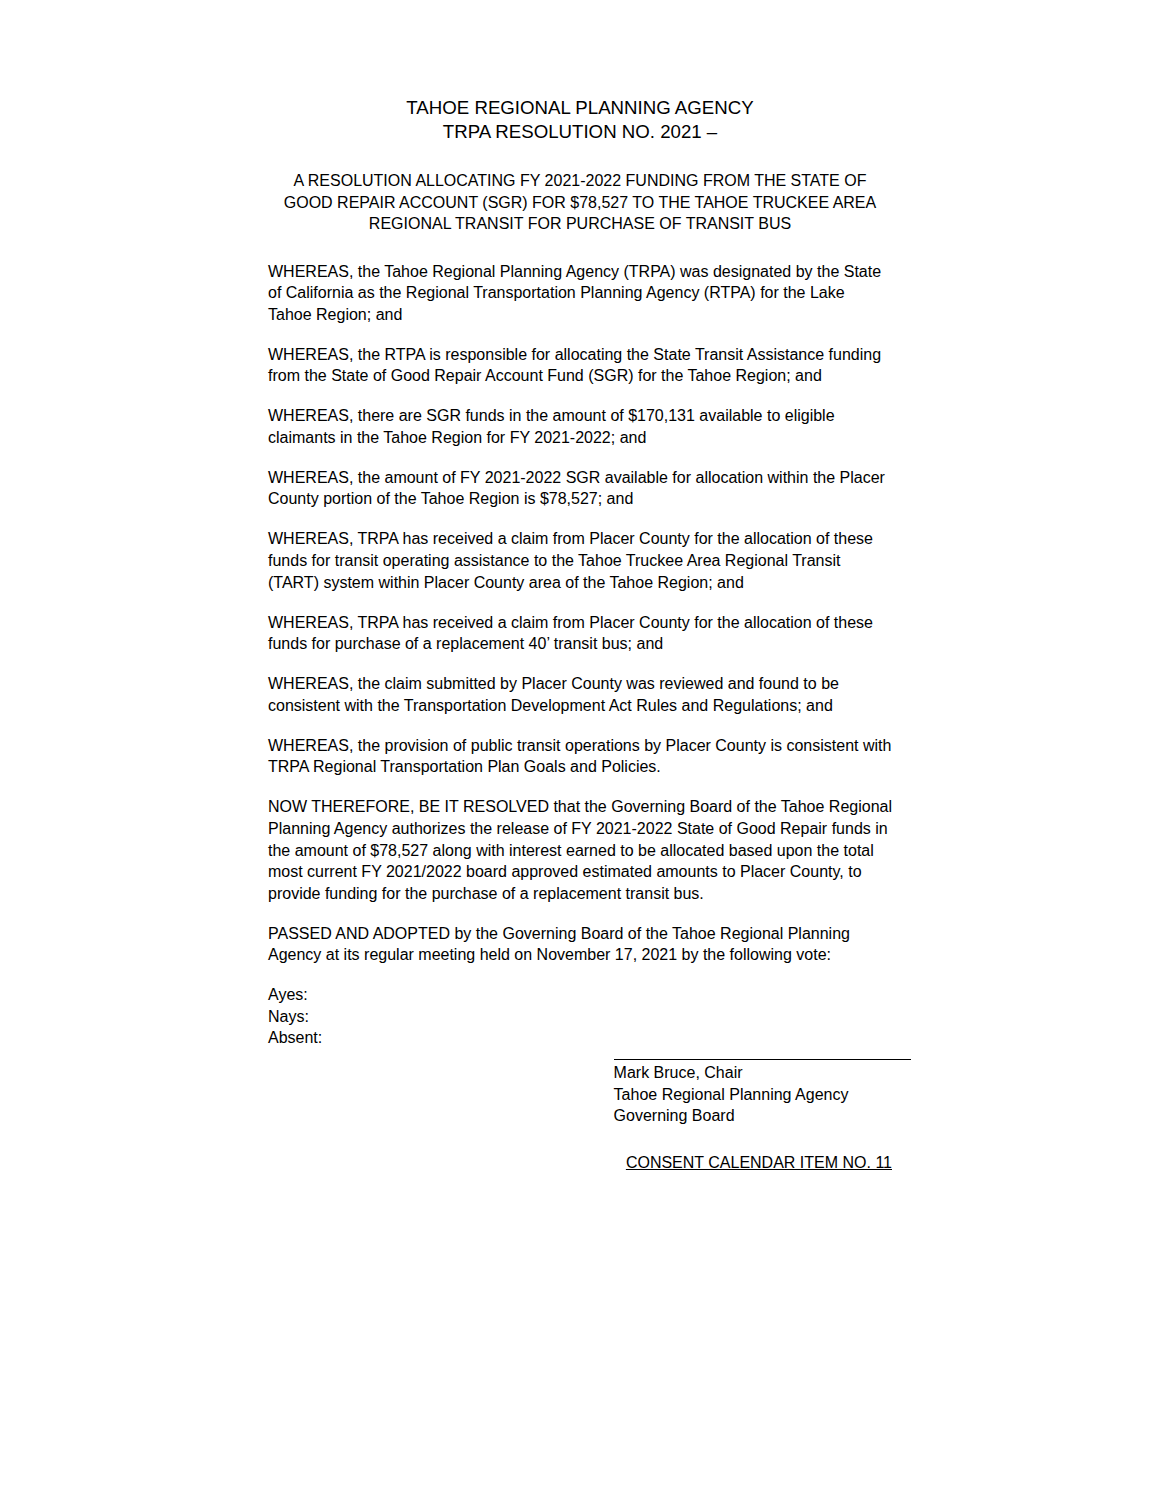TAHOE REGIONAL PLANNING AGENCY
TRPA RESOLUTION NO. 2021 –
A RESOLUTION ALLOCATING FY 2021-2022 FUNDING FROM THE STATE OF GOOD REPAIR ACCOUNT (SGR) FOR $78,527 TO THE TAHOE TRUCKEE AREA REGIONAL TRANSIT FOR PURCHASE OF TRANSIT BUS
WHEREAS, the Tahoe Regional Planning Agency (TRPA) was designated by the State of California as the Regional Transportation Planning Agency (RTPA) for the Lake Tahoe Region; and
WHEREAS, the RTPA is responsible for allocating the State Transit Assistance funding from the State of Good Repair Account Fund (SGR) for the Tahoe Region; and
WHEREAS, there are SGR funds in the amount of $170,131 available to eligible claimants in the Tahoe Region for FY 2021-2022; and
WHEREAS, the amount of FY 2021-2022 SGR available for allocation within the Placer County portion of the Tahoe Region is $78,527; and
WHEREAS, TRPA has received a claim from Placer County for the allocation of these funds for transit operating assistance to the Tahoe Truckee Area Regional Transit (TART) system within Placer County area of the Tahoe Region; and
WHEREAS, TRPA has received a claim from Placer County for the allocation of these funds for purchase of a replacement 40’ transit bus; and
WHEREAS, the claim submitted by Placer County was reviewed and found to be consistent with the Transportation Development Act Rules and Regulations; and
WHEREAS, the provision of public transit operations by Placer County is consistent with TRPA Regional Transportation Plan Goals and Policies.
NOW THEREFORE, BE IT RESOLVED that the Governing Board of the Tahoe Regional Planning Agency authorizes the release of FY 2021-2022 State of Good Repair funds in the amount of $78,527 along with interest earned to be allocated based upon the total most current FY 2021/2022 board approved estimated amounts to Placer County, to provide funding for the purchase of a replacement transit bus.
PASSED AND ADOPTED by the Governing Board of the Tahoe Regional Planning Agency at its regular meeting held on November 17, 2021 by the following vote:
Ayes:
Nays:
Absent:
Mark Bruce, Chair
Tahoe Regional Planning Agency
Governing Board
CONSENT CALENDAR ITEM NO. 11